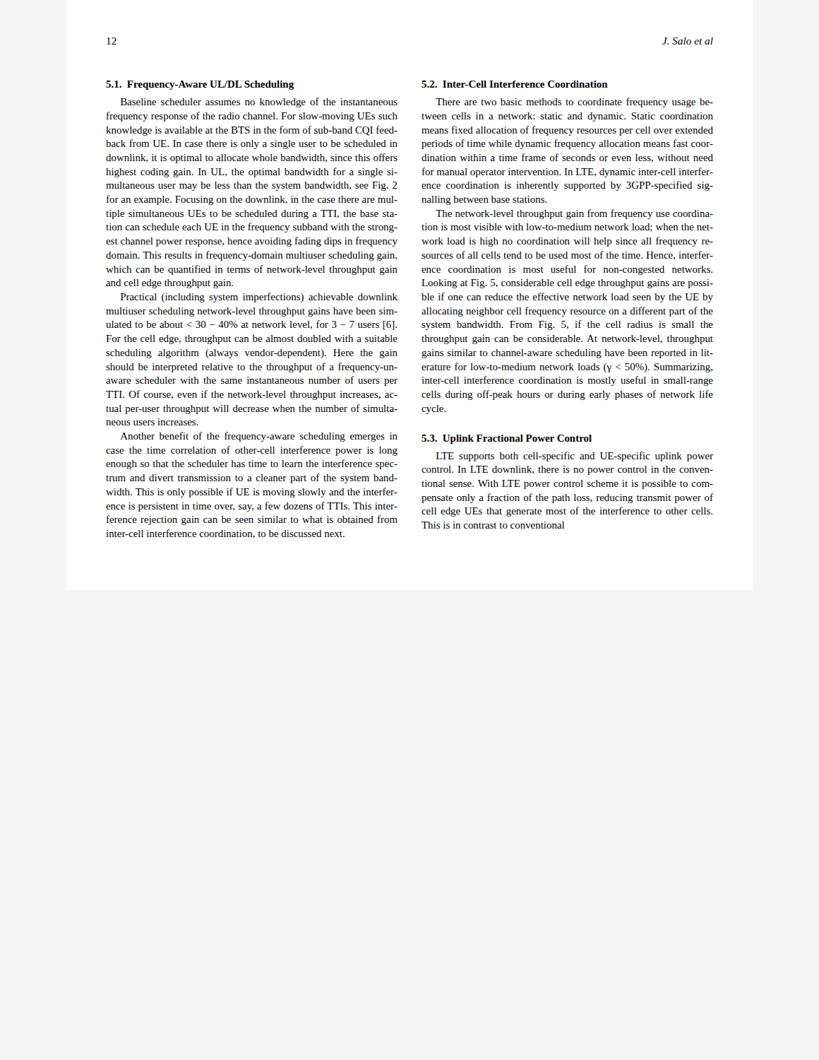12 J. Salo et al
5.1. Frequency-Aware UL/DL Scheduling
Baseline scheduler assumes no knowledge of the instantaneous frequency response of the radio channel. For slow-moving UEs such knowledge is available at the BTS in the form of sub-band CQI feedback from UE. In case there is only a single user to be scheduled in downlink, it is optimal to allocate whole bandwidth, since this offers highest coding gain. In UL, the optimal bandwidth for a single simultaneous user may be less than the system bandwidth, see Fig. 2 for an example. Focusing on the downlink, in the case there are multiple simultaneous UEs to be scheduled during a TTI, the base station can schedule each UE in the frequency subband with the strongest channel power response, hence avoiding fading dips in frequency domain. This results in frequency-domain multiuser scheduling gain, which can be quantified in terms of network-level throughput gain and cell edge throughput gain.
Practical (including system imperfections) achievable downlink multiuser scheduling network-level throughput gains have been simulated to be about < 30 − 40% at network level, for 3 − 7 users [6]. For the cell edge, throughput can be almost doubled with a suitable scheduling algorithm (always vendor-dependent). Here the gain should be interpreted relative to the throughput of a frequency-unaware scheduler with the same instantaneous number of users per TTI. Of course, even if the network-level throughput increases, actual per-user throughput will decrease when the number of simultaneous users increases.
Another benefit of the frequency-aware scheduling emerges in case the time correlation of other-cell interference power is long enough so that the scheduler has time to learn the interference spectrum and divert transmission to a cleaner part of the system bandwidth. This is only possible if UE is moving slowly and the interference is persistent in time over, say, a few dozens of TTIs. This interference rejection gain can be seen similar to what is obtained from inter-cell interference coordination, to be discussed next.
5.2. Inter-Cell Interference Coordination
There are two basic methods to coordinate frequency usage between cells in a network: static and dynamic. Static coordination means fixed allocation of frequency resources per cell over extended periods of time while dynamic frequency allocation means fast coordination within a time frame of seconds or even less, without need for manual operator intervention. In LTE, dynamic inter-cell interference coordination is inherently supported by 3GPP-specified signalling between base stations.
The network-level throughput gain from frequency use coordination is most visible with low-to-medium network load; when the network load is high no coordination will help since all frequency resources of all cells tend to be used most of the time. Hence, interference coordination is most useful for non-congested networks. Looking at Fig. 5, considerable cell edge throughput gains are possible if one can reduce the effective network load seen by the UE by allocating neighbor cell frequency resource on a different part of the system bandwidth. From Fig. 5, if the cell radius is small the throughput gain can be considerable. At network-level, throughput gains similar to channel-aware scheduling have been reported in literature for low-to-medium network loads (γ < 50%). Summarizing, inter-cell interference coordination is mostly useful in small-range cells during off-peak hours or during early phases of network life cycle.
5.3. Uplink Fractional Power Control
LTE supports both cell-specific and UE-specific uplink power control. In LTE downlink, there is no power control in the conventional sense. With LTE power control scheme it is possible to compensate only a fraction of the path loss, reducing transmit power of cell edge UEs that generate most of the interference to other cells. This is in contrast to conventional